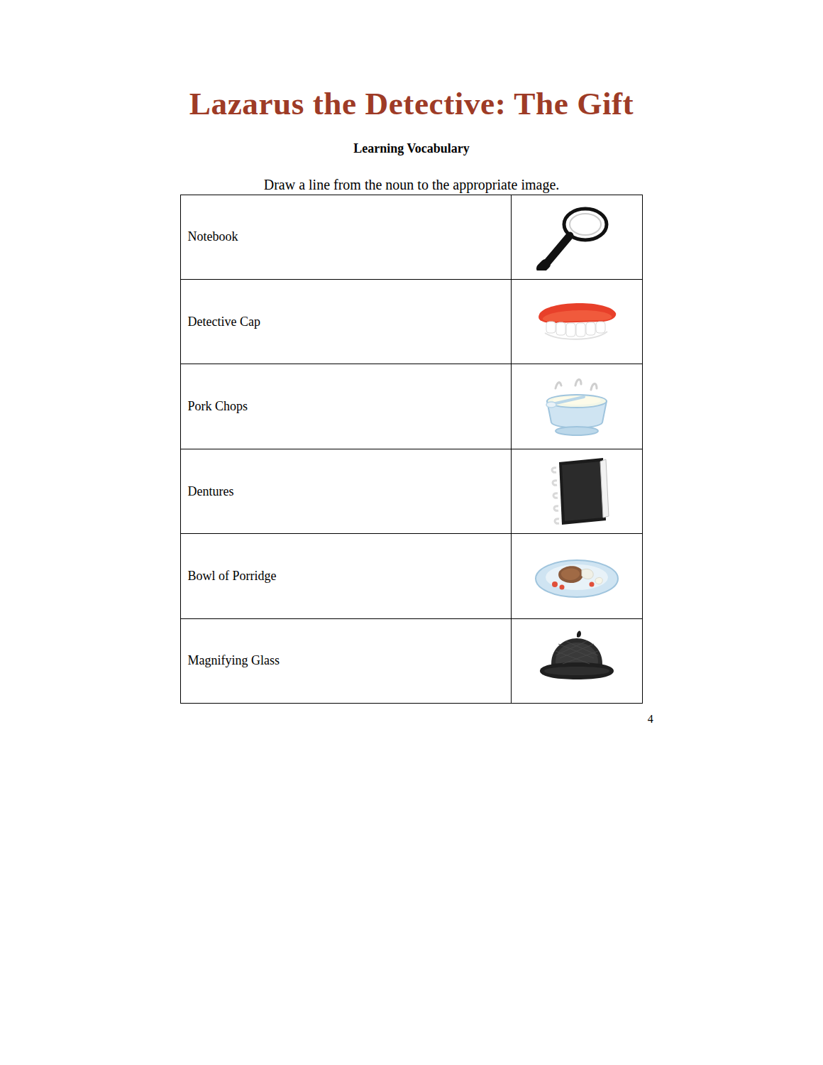Lazarus the Detective: The Gift
Learning Vocabulary
Draw a line from the noun to the appropriate image.
| Notebook | |
| Detective Cap | |
| Pork Chops | |
| Dentures | |
| Bowl of Porridge | |
| Magnifying Glass | |
4